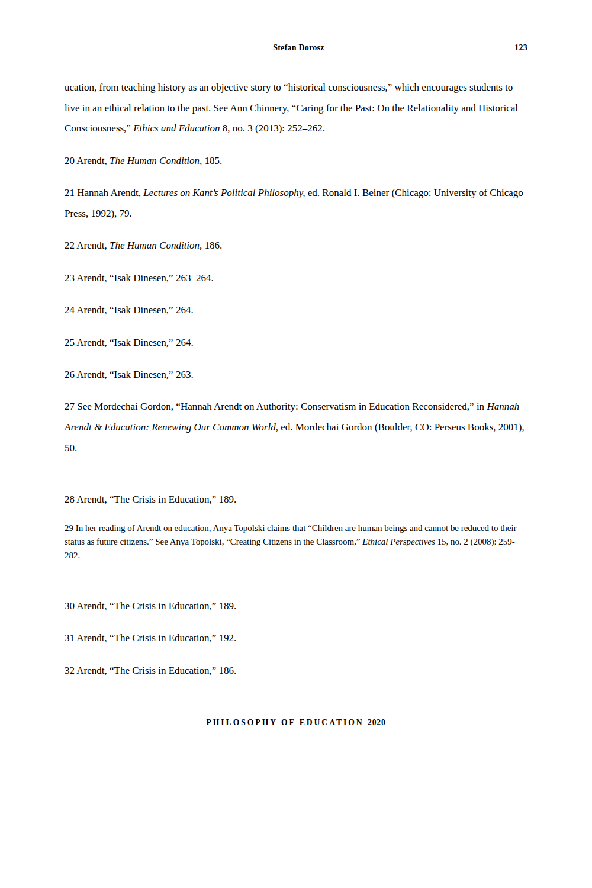Stefan Dorosz 123
ucation, from teaching history as an objective story to “historical consciousness,” which encourages students to live in an ethical relation to the past. See Ann Chinnery, “Caring for the Past: On the Relationality and Historical Consciousness,” Ethics and Education 8, no. 3 (2013): 252–262.
20 Arendt, The Human Condition, 185.
21 Hannah Arendt, Lectures on Kant’s Political Philosophy, ed. Ronald I. Beiner (Chicago: University of Chicago Press, 1992), 79.
22 Arendt, The Human Condition, 186.
23 Arendt, “Isak Dinesen,” 263–264.
24 Arendt, “Isak Dinesen,” 264.
25 Arendt, “Isak Dinesen,” 264.
26 Arendt, “Isak Dinesen,” 263.
27 See Mordechai Gordon, “Hannah Arendt on Authority: Conservatism in Education Reconsidered,” in Hannah Arendt & Education: Renewing Our Common World, ed. Mordechai Gordon (Boulder, CO: Perseus Books, 2001), 50.
28 Arendt, “The Crisis in Education,” 189.
29 In her reading of Arendt on education, Anya Topolski claims that “Children are human beings and cannot be reduced to their status as future citizens.” See Anya Topolski, “Creating Citizens in the Classroom,” Ethical Perspectives 15, no. 2 (2008): 259-282.
30 Arendt, “The Crisis in Education,” 189.
31 Arendt, “The Crisis in Education,” 192.
32 Arendt, “The Crisis in Education,” 186.
Philosophy of Education 2020